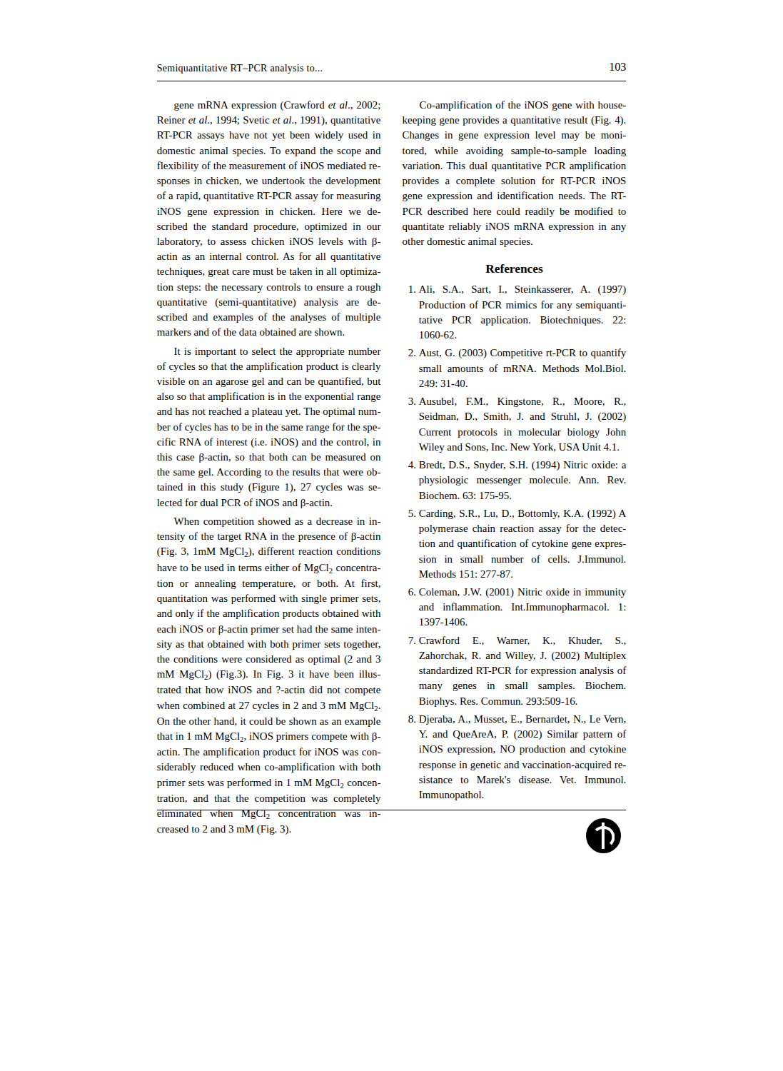Semiquantitative RT–PCR analysis to...
103
gene mRNA expression (Crawford et al., 2002; Reiner et al., 1994; Svetic et al., 1991), quantitative RT-PCR assays have not yet been widely used in domestic animal species. To expand the scope and flexibility of the measurement of iNOS mediated responses in chicken, we undertook the development of a rapid, quantitative RT-PCR assay for measuring iNOS gene expression in chicken. Here we described the standard procedure, optimized in our laboratory, to assess chicken iNOS levels with β-actin as an internal control. As for all quantitative techniques, great care must be taken in all optimization steps: the necessary controls to ensure a rough quantitative (semi-quantitative) analysis are described and examples of the analyses of multiple markers and of the data obtained are shown.
It is important to select the appropriate number of cycles so that the amplification product is clearly visible on an agarose gel and can be quantified, but also so that amplification is in the exponential range and has not reached a plateau yet. The optimal number of cycles has to be in the same range for the specific RNA of interest (i.e. iNOS) and the control, in this case β-actin, so that both can be measured on the same gel. According to the results that were obtained in this study (Figure 1), 27 cycles was selected for dual PCR of iNOS and β-actin.
When competition showed as a decrease in intensity of the target RNA in the presence of β-actin (Fig. 3, 1mM MgCl2), different reaction conditions have to be used in terms either of MgCl2 concentration or annealing temperature, or both. At first, quantitation was performed with single primer sets, and only if the amplification products obtained with each iNOS or β-actin primer set had the same intensity as that obtained with both primer sets together, the conditions were considered as optimal (2 and 3 mM MgCl2) (Fig.3). In Fig. 3 it have been illustrated that how iNOS and ?-actin did not compete when combined at 27 cycles in 2 and 3 mM MgCl2. On the other hand, it could be shown as an example that in 1 mM MgCl2, iNOS primers compete with β-actin. The amplification product for iNOS was considerably reduced when co-amplification with both primer sets was performed in 1 mM MgCl2 concentration, and that the competition was completely eliminated when MgCl2 concentration was increased to 2 and 3 mM (Fig. 3).
Co-amplification of the iNOS gene with housekeeping gene provides a quantitative result (Fig. 4). Changes in gene expression level may be monitored, while avoiding sample-to-sample loading variation. This dual quantitative PCR amplification provides a complete solution for RT-PCR iNOS gene expression and identification needs. The RT-PCR described here could readily be modified to quantitate reliably iNOS mRNA expression in any other domestic animal species.
References
Ali, S.A., Sart, I., Steinkasserer, A. (1997) Production of PCR mimics for any semiquantitative PCR application. Biotechniques. 22: 1060-62.
Aust, G. (2003) Competitive rt-PCR to quantify small amounts of mRNA. Methods Mol.Biol. 249: 31-40.
Ausubel, F.M., Kingstone, R., Moore, R., Seidman, D., Smith, J. and Struhl, J. (2002) Current protocols in molecular biology John Wiley and Sons, Inc. New York, USA Unit 4.1.
Bredt, D.S., Snyder, S.H. (1994) Nitric oxide: a physiologic messenger molecule. Ann. Rev. Biochem. 63: 175-95.
Carding, S.R., Lu, D., Bottomly, K.A. (1992) A polymerase chain reaction assay for the detection and quantification of cytokine gene expression in small number of cells. J.Immunol. Methods 151: 277-87.
Coleman, J.W. (2001) Nitric oxide in immunity and inflammation. Int.Immunopharmacol. 1: 1397-1406.
Crawford E., Warner, K., Khuder, S., Zahorchak, R. and Willey, J. (2002) Multiplex standardized RT-PCR for expression analysis of many genes in small samples. Biochem. Biophys. Res. Commun. 293:509-16.
Djeraba, A., Musset, E., Bernardet, N., Le Vern, Y. and QueAreA, P. (2002) Similar pattern of iNOS expression, NO production and cytokine response in genetic and vaccination-acquired resistance to Marek's disease. Vet. Immunol. Immunopathol.